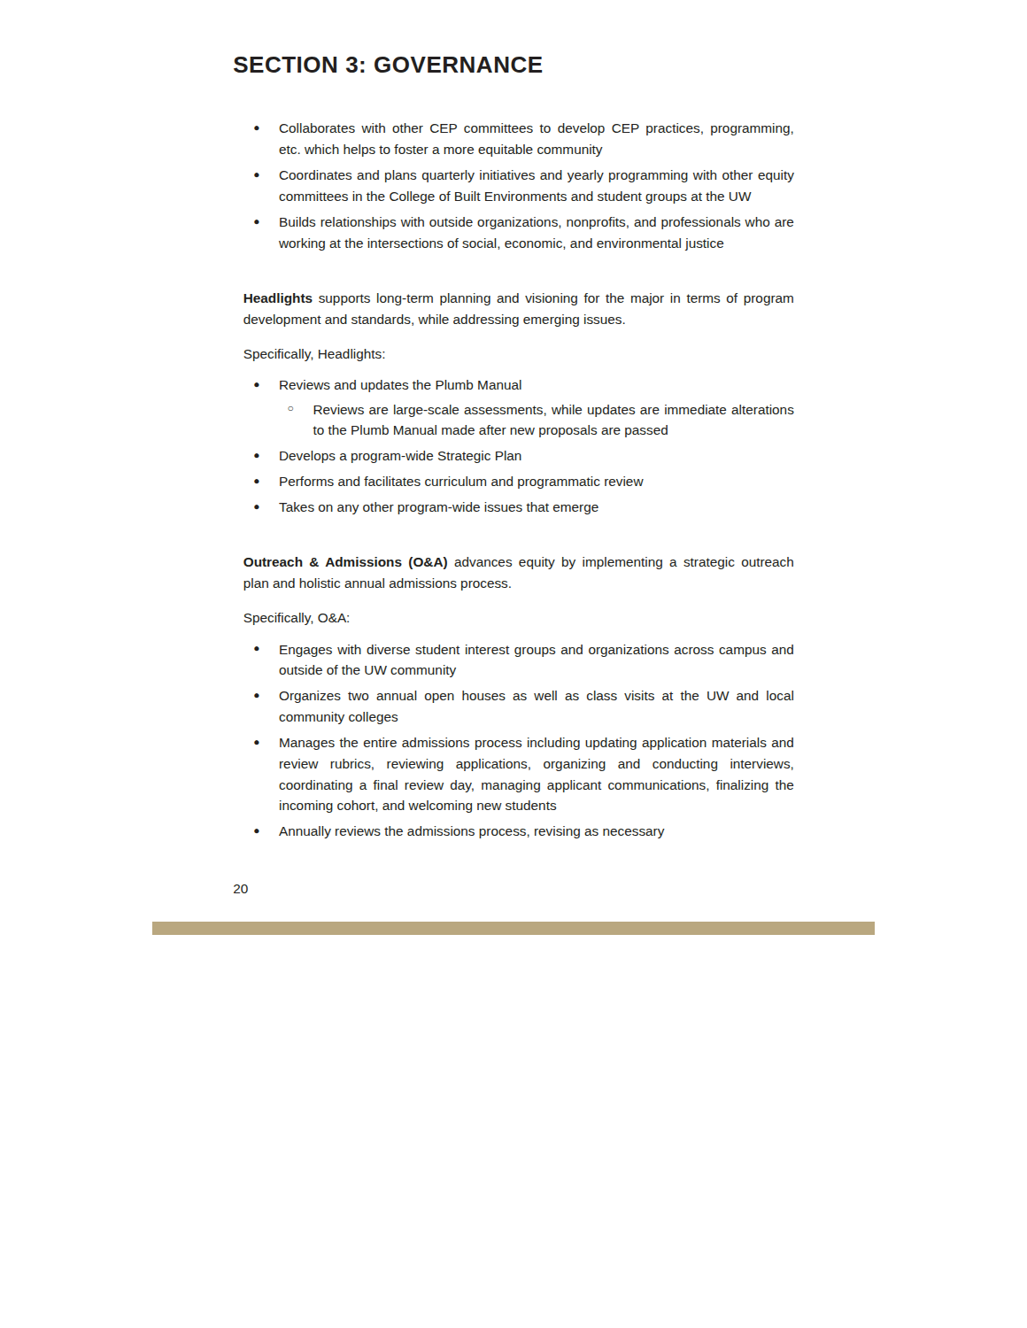Section 3: Governance
Collaborates with other CEP committees to develop CEP practices, programming, etc. which helps to foster a more equitable community
Coordinates and plans quarterly initiatives and yearly programming with other equity committees in the College of Built Environments and student groups at the UW
Builds relationships with outside organizations, nonprofits, and professionals who are working at the intersections of social, economic, and environmental justice
Headlights supports long-term planning and visioning for the major in terms of program development and standards, while addressing emerging issues.
Specifically, Headlights:
Reviews and updates the Plumb Manual
Reviews are large-scale assessments, while updates are immediate alterations to the Plumb Manual made after new proposals are passed
Develops a program-wide Strategic Plan
Performs and facilitates curriculum and programmatic review
Takes on any other program-wide issues that emerge
Outreach & Admissions (O&A) advances equity by implementing a strategic outreach plan and holistic annual admissions process.
Specifically, O&A:
Engages with diverse student interest groups and organizations across campus and outside of the UW community
Organizes two annual open houses as well as class visits at the UW and local community colleges
Manages the entire admissions process including updating application materials and review rubrics, reviewing applications, organizing and conducting interviews, coordinating a final review day, managing applicant communications, finalizing the incoming cohort, and welcoming new students
Annually reviews the admissions process, revising as necessary
20